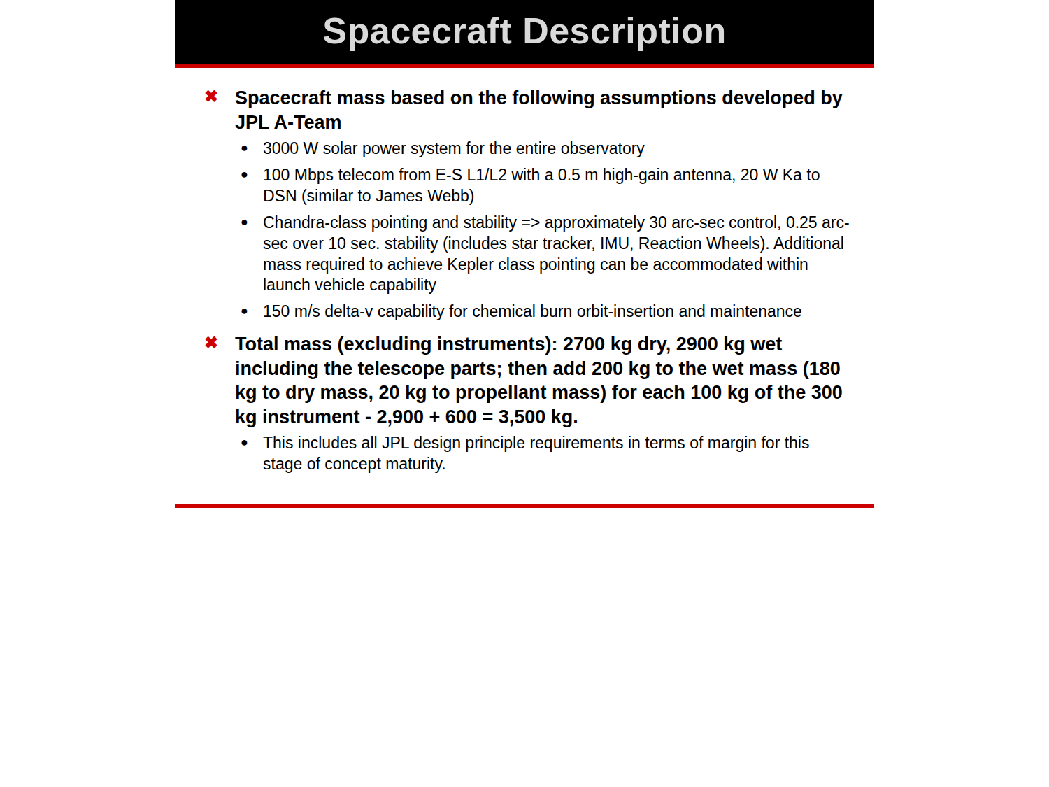Spacecraft Description
Spacecraft mass based on the following assumptions developed by JPL A-Team
3000 W solar power system for the entire observatory
100 Mbps telecom from E-S L1/L2 with a 0.5 m high-gain antenna, 20 W Ka to DSN (similar to James Webb)
Chandra-class pointing and stability => approximately 30 arc-sec control, 0.25 arc-sec over 10 sec. stability (includes star tracker, IMU, Reaction Wheels). Additional mass required to achieve Kepler class pointing can be accommodated within launch vehicle capability
150 m/s delta-v capability for chemical burn orbit-insertion and maintenance
Total mass (excluding instruments): 2700 kg dry, 2900 kg wet including the telescope parts; then add 200 kg to the wet mass (180 kg to dry mass, 20 kg to propellant mass) for each 100 kg of the 300 kg instrument - 2,900 + 600 = 3,500 kg.
This includes all JPL design principle requirements in terms of margin for this stage of concept maturity.